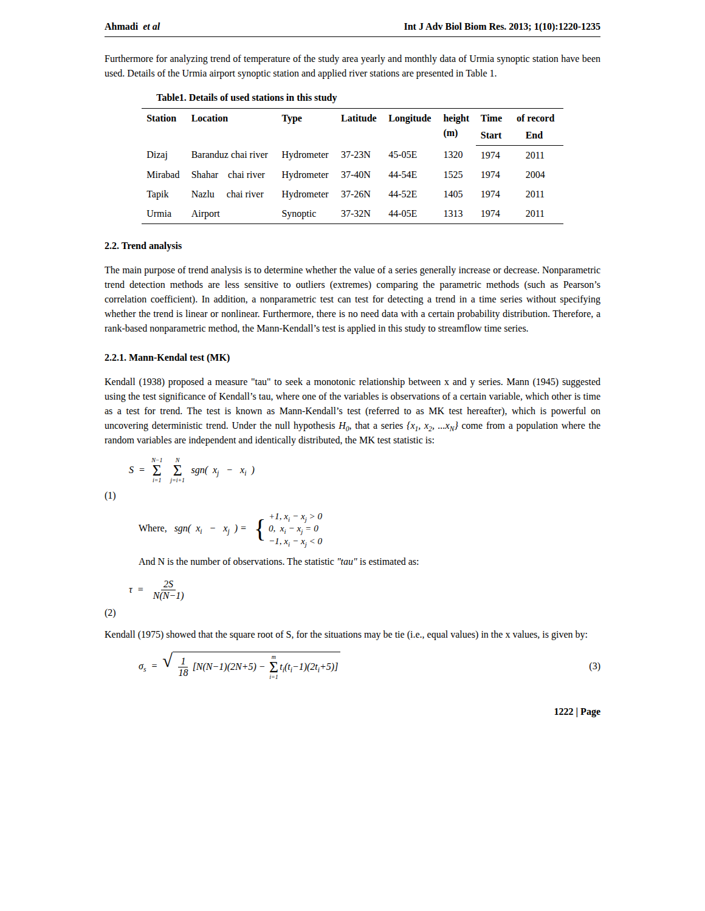Ahmadi et al
Int J Adv Biol Biom Res. 2013; 1(10):1220-1235
Furthermore for analyzing trend of temperature of the study area yearly and monthly data of Urmia synoptic station have been used. Details of the Urmia airport synoptic station and applied river stations are presented in Table 1.
Table1. Details of used stations in this study
| Station | Location | Type | Latitude | Longitude | height (m) | Time of record |
| --- | --- | --- | --- | --- | --- | --- |
| Start | End |
| Dizaj | Baranduz chai river | Hydrometer | 37-23N | 45-05E | 1320 | 1974 | 2011 |
| Mirabad | Shahar chai river | Hydrometer | 37-40N | 44-54E | 1525 | 1974 | 2004 |
| Tapik | Nazlu chai river | Hydrometer | 37-26N | 44-52E | 1405 | 1974 | 2011 |
| Urmia | Airport | Synoptic | 37-32N | 44-05E | 1313 | 1974 | 2011 |
2.2. Trend analysis
The main purpose of trend analysis is to determine whether the value of a series generally increase or decrease. Nonparametric trend detection methods are less sensitive to outliers (extremes) comparing the parametric methods (such as Pearson’s correlation coefficient). In addition, a nonparametric test can test for detecting a trend in a time series without specifying whether the trend is linear or nonlinear. Furthermore, there is no need data with a certain probability distribution. Therefore, a rank-based nonparametric method, the Mann-Kendall’s test is applied in this study to streamflow time series.
2.2.1. Mann-Kendal test (MK)
Kendall (1938) proposed a measure "tau" to seek a monotonic relationship between x and y series. Mann (1945) suggested using the test significance of Kendall’s tau, where one of the variables is observations of a certain variable, which other is time as a test for trend. The test is known as Mann-Kendall’s test (referred to as MK test hereafter), which is powerful on uncovering deterministic trend. Under the null hypothesis H0, that a series {x1, x2, ...xN} come from a population where the random variables are independent and identically distributed, the MK test statistic is:
S = N−1 Σ i=1 N Σ j=i+1 sgn(xj − xi)
(1)
Where, sgn(xi − xj) = { +1, xi − xj > 0 0, xi − xj = 0 −1, xi − xj < 0
And N is the number of observations. The statistic "tau" is estimated as:
τ = 2 S N(N−1)
(2)
Kendall (1975) showed that the square root of S, for the situations may be tie (i.e., equal values) in the x values, is given by:
σs = √ 1 18 [N(N−1)(2 N+5) − m Σ i=1 ti(ti−1)(2 ti+5)] (3)
1222 | Page